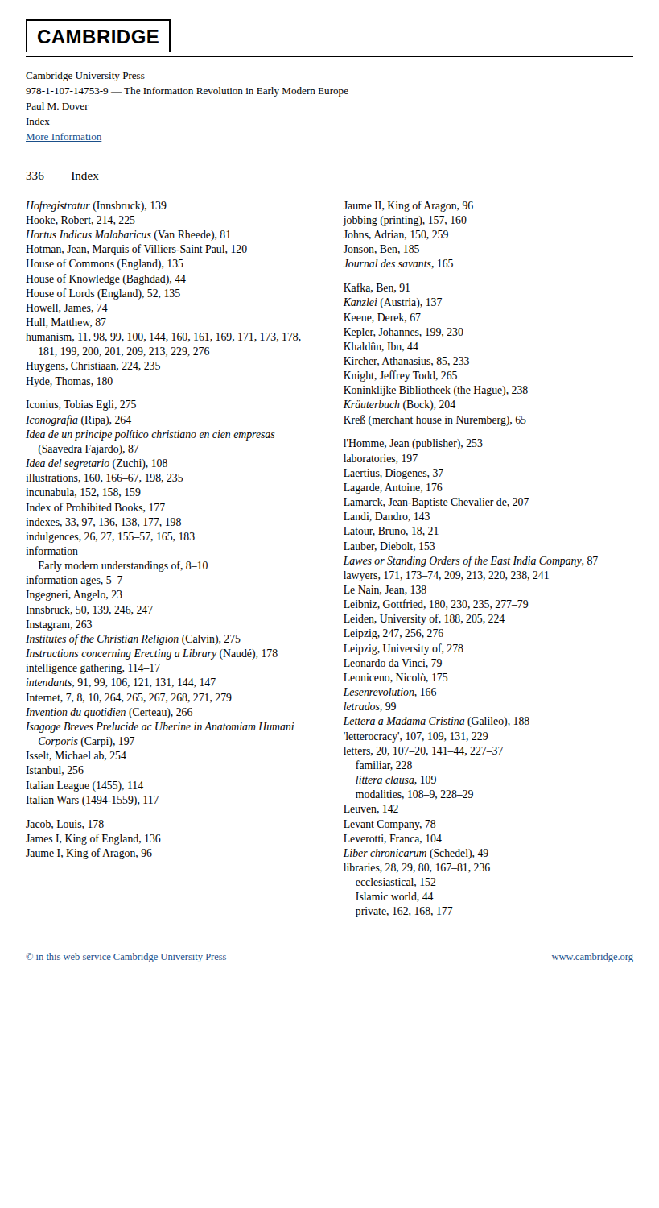Cambridge
Cambridge University Press
978-1-107-14753-9 — The Information Revolution in Early Modern Europe
Paul M. Dover
Index
More Information
336 Index
Hofregistratur (Innsbruck), 139
Hooke, Robert, 214, 225
Hortus Indicus Malabaricus (Van Rheede), 81
Hotman, Jean, Marquis of Villiers-Saint Paul, 120
House of Commons (England), 135
House of Knowledge (Baghdad), 44
House of Lords (England), 52, 135
Howell, James, 74
Hull, Matthew, 87
humanism, 11, 98, 99, 100, 144, 160, 161, 169, 171, 173, 178, 181, 199, 200, 201, 209, 213, 229, 276
Huygens, Christiaan, 224, 235
Hyde, Thomas, 180
Iconius, Tobias Egli, 275
Iconografia (Ripa), 264
Idea de un principe político christiano en cien empresas (Saavedra Fajardo), 87
Idea del segretario (Zuchi), 108
illustrations, 160, 166–67, 198, 235
incunabula, 152, 158, 159
Index of Prohibited Books, 177
indexes, 33, 97, 136, 138, 177, 198
indulgences, 26, 27, 155–57, 165, 183
information
Early modern understandings of, 8–10
information ages, 5–7
Ingegneri, Angelo, 23
Innsbruck, 50, 139, 246, 247
Instagram, 263
Institutes of the Christian Religion (Calvin), 275
Instructions concerning Erecting a Library (Naudé), 178
intelligence gathering, 114–17
intendants, 91, 99, 106, 121, 131, 144, 147
Internet, 7, 8, 10, 264, 265, 267, 268, 271, 279
Invention du quotidien (Certeau), 266
Isagoge Breves Prelucide ac Uberine in Anatomiam Humani Corporis (Carpi), 197
Isselt, Michael ab, 254
Istanbul, 256
Italian League (1455), 114
Italian Wars (1494-1559), 117
Jacob, Louis, 178
James I, King of England, 136
Jaume I, King of Aragon, 96
Jaume II, King of Aragon, 96
jobbing (printing), 157, 160
Johns, Adrian, 150, 259
Jonson, Ben, 185
Journal des savants, 165
Kafka, Ben, 91
Kanzlei (Austria), 137
Keene, Derek, 67
Kepler, Johannes, 199, 230
Khaldûn, Ibn, 44
Kircher, Athanasius, 85, 233
Knight, Jeffrey Todd, 265
Koninklijke Bibliotheek (the Hague), 238
Kräuterbuch (Bock), 204
Kreß (merchant house in Nuremberg), 65
l'Homme, Jean (publisher), 253
laboratories, 197
Laertius, Diogenes, 37
Lagarde, Antoine, 176
Lamarck, Jean-Baptiste Chevalier de, 207
Landi, Dandro, 143
Latour, Bruno, 18, 21
Lauber, Diebolt, 153
Lawes or Standing Orders of the East India Company, 87
lawyers, 171, 173–74, 209, 213, 220, 238, 241
Le Nain, Jean, 138
Leibniz, Gottfried, 180, 230, 235, 277–79
Leiden, University of, 188, 205, 224
Leipzig, 247, 256, 276
Leipzig, University of, 278
Leonardo da Vinci, 79
Leoniceno, Nicolò, 175
Lesenrevolution, 166
letrados, 99
Lettera a Madama Cristina (Galileo), 188
'letterocracy', 107, 109, 131, 229
letters, 20, 107–20, 141–44, 227–37
familiar, 228
littera clausa, 109
modalities, 108–9, 228–29
Leuven, 142
Levant Company, 78
Leverotti, Franca, 104
Liber chronicarum (Schedel), 49
libraries, 28, 29, 80, 167–81, 236
ecclesiastical, 152
Islamic world, 44
private, 162, 168, 177
© in this web service Cambridge University Press www.cambridge.org